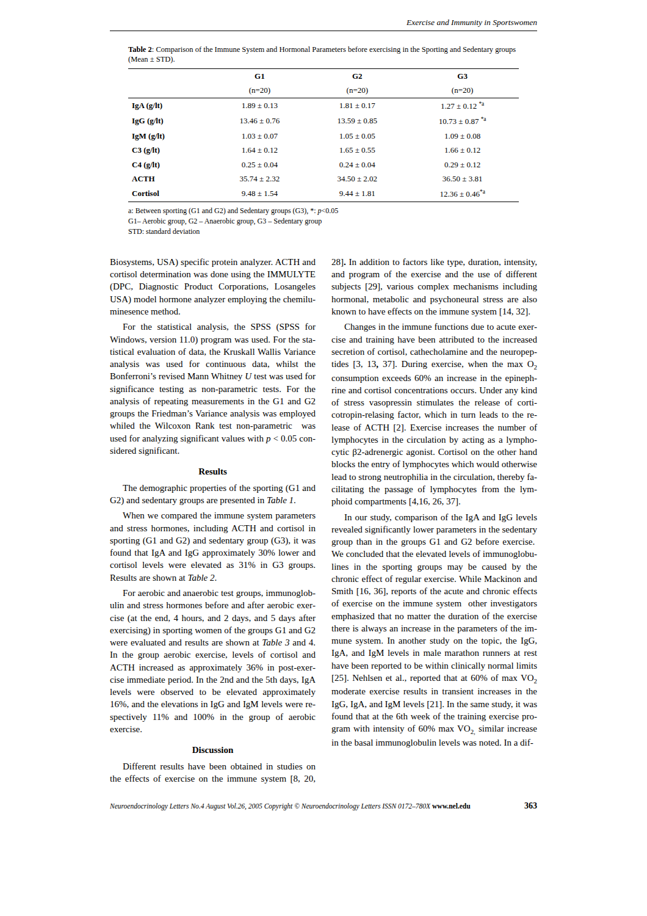Exercise and Immunity in Sportswomen
Table 2: Comparison of the Immune System and Hormonal Parameters before exercising in the Sporting and Sedentary groups (Mean ± STD).
| | G1 | G2 | G3 |
| --- | --- | --- | --- |
| | (n=20) | (n=20) | (n=20) |
| IgA (g/lt) | 1.89 ± 0.13 | 1.81 ± 0.17 | 1.27 ± 0.12 *a |
| IgG (g/lt) | 13.46 ± 0.76 | 13.59 ± 0.85 | 10.73 ± 0.87 *a |
| IgM (g/lt) | 1.03 ± 0.07 | 1.05 ± 0.05 | 1.09 ± 0.08 |
| C3 (g/lt) | 1.64 ± 0.12 | 1.65 ± 0.55 | 1.66 ± 0.12 |
| C4 (g/lt) | 0.25 ± 0.04 | 0.24 ± 0.04 | 0.29 ± 0.12 |
| ACTH | 35.74 ± 2.32 | 34.50 ± 2.02 | 36.50 ± 3.81 |
| Cortisol | 9.48 ± 1.54 | 9.44 ± 1.81 | 12.36 ± 0.46 *a |
a: Between sporting (G1 and G2) and Sedentary groups (G3), *: p<0.05
G1– Aerobic group, G2 – Anaerobic group, G3 – Sedentary group
STD: standard deviation
Biosystems, USA) specific protein analyzer. ACTH and cortisol determination was done using the IMMULYTE (DPC, Diagnostic Product Corporations, Losangeles USA) model hormone analyzer employing the chemiluminesence method.
For the statistical analysis, the SPSS (SPSS for Windows, version 11.0) program was used. For the statistical evaluation of data, the Kruskall Wallis Variance analysis was used for continuous data, whilst the Bonferroni’s revised Mann Whitney U test was used for significance testing as non-parametric tests. For the analysis of repeating measurements in the G1 and G2 groups the Friedman’s Variance analysis was employed whiled the Wilcoxon Rank test non-parametric was used for analyzing significant values with p < 0.05 considered significant.
Results
The demographic properties of the sporting (G1 and G2) and sedentary groups are presented in Table 1.
When we compared the immune system parameters and stress hormones, including ACTH and cortisol in sporting (G1 and G2) and sedentary group (G3), it was found that IgA and IgG approximately 30% lower and cortisol levels were elevated as 31% in G3 groups. Results are shown at Table 2.
For aerobic and anaerobic test groups, immunoglobulin and stress hormones before and after aerobic exercise (at the end, 4 hours, and 2 days, and 5 days after exercising) in sporting women of the groups G1 and G2 were evaluated and results are shown at Table 3 and 4. In the group aerobic exercise, levels of cortisol and ACTH increased as approximately 36% in post-exercise immediate period. In the 2nd and the 5th days, IgA levels were observed to be elevated approximately 16%, and the elevations in IgG and IgM levels were respectively 11% and 100% in the group of aerobic exercise.
Discussion
Different results have been obtained in studies on the effects of exercise on the immune system [8, 20, 28]. In addition to factors like type, duration, intensity, and program of the exercise and the use of different subjects [29], various complex mechanisms including hormonal, metabolic and psychoneural stress are also known to have effects on the immune system [14, 32].
Changes in the immune functions due to acute exercise and training have been attributed to the increased secretion of cortisol, cathecholamine and the neuropeptides [3, 13, 37]. During exercise, when the max O2 consumption exceeds 60% an increase in the epinephrine and cortisol concentrations occurs. Under any kind of stress vasopressin stimulates the release of corticotropin-relasing factor, which in turn leads to the release of ACTH [2]. Exercise increases the number of lymphocytes in the circulation by acting as a lymphocytic β2-adrenergic agonist. Cortisol on the other hand blocks the entry of lymphocytes which would otherwise lead to strong neutrophilia in the circulation, thereby facilitating the passage of lymphocytes from the lymphoid compartments [4,16, 26, 37].
In our study, comparison of the IgA and IgG levels revealed significantly lower parameters in the sedentary group than in the groups G1 and G2 before exercise. We concluded that the elevated levels of immunoglobulines in the sporting groups may be caused by the chronic effect of regular exercise. While Mackinon and Smith [16, 36], reports of the acute and chronic effects of exercise on the immune system other investigators emphasized that no matter the duration of the exercise there is always an increase in the parameters of the immune system. In another study on the topic, the IgG, IgA, and IgM levels in male marathon runners at rest have been reported to be within clinically normal limits [25]. Nehlsen et al., reported that at 60% of max VO2 moderate exercise results in transient increases in the IgG, IgA, and IgM levels [21]. In the same study, it was found that at the 6th week of the training exercise program with intensity of 60% max VO2, similar increase in the basal immunoglobulin levels was noted. In a dif-
Neuroendocrinology Letters No.4 August Vol.26, 2005 Copyright © Neuroendocrinology Letters ISSN 0172–780X www.nel.edu
363